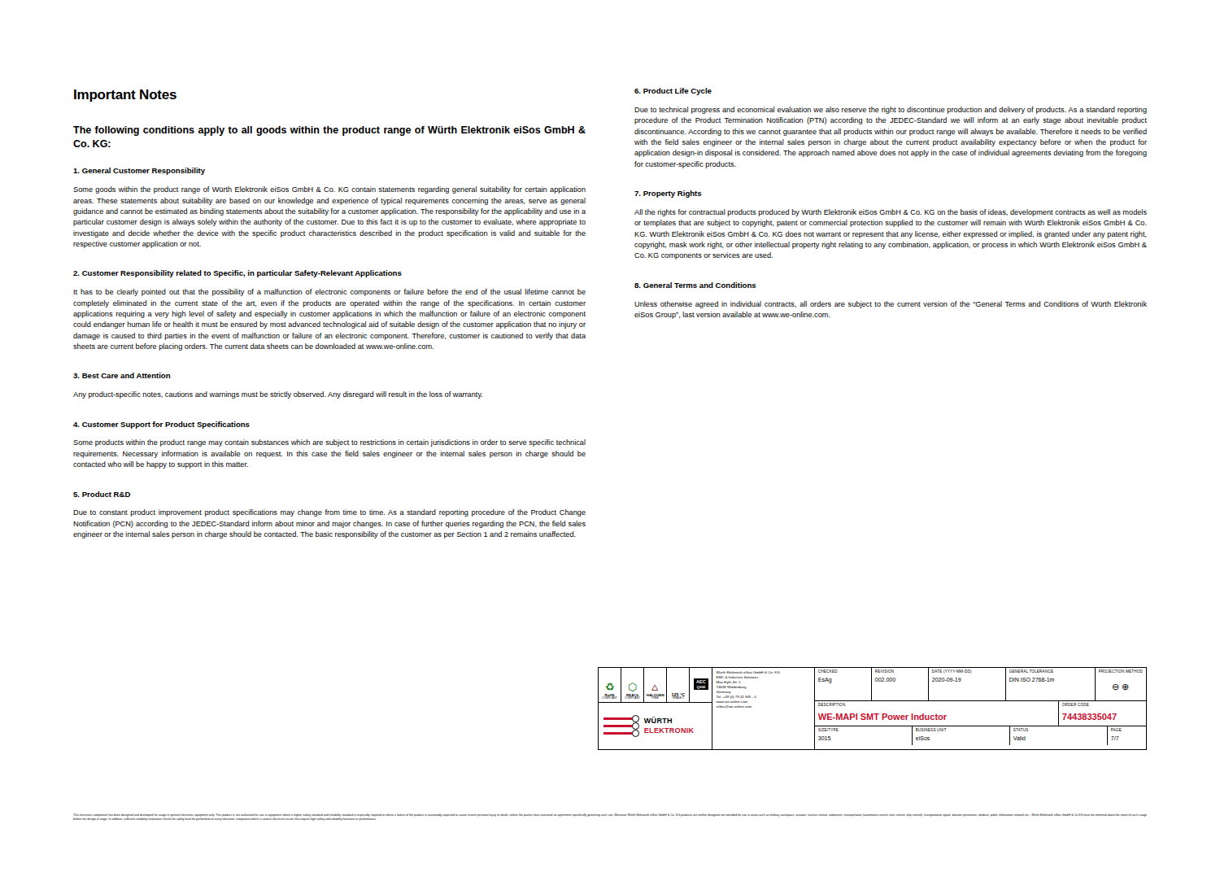Important Notes
The following conditions apply to all goods within the product range of Würth Elektronik eiSos GmbH & Co. KG:
1. General Customer Responsibility
Some goods within the product range of Würth Elektronik eiSos GmbH & Co. KG contain statements regarding general suitability for certain application areas. These statements about suitability are based on our knowledge and experience of typical requirements concerning the areas, serve as general guidance and cannot be estimated as binding statements about the suitability for a customer application. The responsibility for the applicability and use in a particular customer design is always solely within the authority of the customer. Due to this fact it is up to the customer to evaluate, where appropriate to investigate and decide whether the device with the specific product characteristics described in the product specification is valid and suitable for the respective customer application or not.
2. Customer Responsibility related to Specific, in particular Safety-Relevant Applications
It has to be clearly pointed out that the possibility of a malfunction of electronic components or failure before the end of the usual lifetime cannot be completely eliminated in the current state of the art, even if the products are operated within the range of the specifications. In certain customer applications requiring a very high level of safety and especially in customer applications in which the malfunction or failure of an electronic component could endanger human life or health it must be ensured by most advanced technological aid of suitable design of the customer application that no injury or damage is caused to third parties in the event of malfunction or failure of an electronic component. Therefore, customer is cautioned to verify that data sheets are current before placing orders. The current data sheets can be downloaded at www.we-online.com.
3. Best Care and Attention
Any product-specific notes, cautions and warnings must be strictly observed. Any disregard will result in the loss of warranty.
4. Customer Support for Product Specifications
Some products within the product range may contain substances which are subject to restrictions in certain jurisdictions in order to serve specific technical requirements. Necessary information is available on request. In this case the field sales engineer or the internal sales person in charge should be contacted who will be happy to support in this matter.
5. Product R&D
Due to constant product improvement product specifications may change from time to time. As a standard reporting procedure of the Product Change Notification (PCN) according to the JEDEC-Standard inform about minor and major changes. In case of further queries regarding the PCN, the field sales engineer or the internal sales person in charge should be contacted. The basic responsibility of the customer as per Section 1 and 2 remains unaffected.
6. Product Life Cycle
Due to technical progress and economical evaluation we also reserve the right to discontinue production and delivery of products. As a standard reporting procedure of the Product Termination Notification (PTN) according to the JEDEC-Standard we will inform at an early stage about inevitable product discontinuance. According to this we cannot guarantee that all products within our product range will always be available. Therefore it needs to be verified with the field sales engineer or the internal sales person in charge about the current product availability expectancy before or when the product for application design-in disposal is considered. The approach named above does not apply in the case of individual agreements deviating from the foregoing for customer-specific products.
7. Property Rights
All the rights for contractual products produced by Würth Elektronik eiSos GmbH & Co. KG on the basis of ideas, development contracts as well as models or templates that are subject to copyright, patent or commercial protection supplied to the customer will remain with Würth Elektronik eiSos GmbH & Co. KG. Würth Elektronik eiSos GmbH & Co. KG does not warrant or represent that any license, either expressed or implied, is granted under any patent right, copyright, mask work right, or other intellectual property right relating to any combination, application, or process in which Würth Elektronik eiSos GmbH & Co. KG components or services are used.
8. General Terms and Conditions
Unless otherwise agreed in individual contracts, all orders are subject to the current version of the “General Terms and Conditions of Würth Elektronik eiSos Group”, last version available at www.we-online.com.
♻
RoHS
COMPLIANT
⬡
REACh
COMPLIANT
🜂
HALOGEN
FREE
125 °C
GRADE 1
AEC
Q200
WÜRTH ELEKTRONIK
Würth Elektronik eiSos GmbH & Co. KG
EMC & Inductive Solutions
Max-Eyth-Str. 1
74638 Waldenburg
Germany
Tel. +49 (0) 79 42 945 - 0
www.we-online.com
eiSos@we-online.com
Checked
EsAg
Revision
002.000
Date (YYYY-MM-DD)
2020-09-19
General Tolerance
DIN ISO 2768-1m
Projection Method
⊖ ⊕
Description
WE-MAPI SMT Power Inductor
Order Code
74438335047
Size/Type
3015
Business Unit
eiSos
Status
Valid
Page
7/7
This electronic component has been designed and developed for usage in general electronic equipment only. This product is not authorized for use in equipment where a higher safety standard and reliability standard is especially required or where a failure of the product is reasonably expected to cause severe personal injury or death, unless the parties have executed an agreement specifically governing such use. Moreover Würth Elektronik eiSos GmbH & Co. KG products are neither designed nor intended for use in areas such as military, aerospace, aviation, nuclear control, submarine, transportation (automotive control, train control, ship control), transportation signal, disaster prevention, medical, public information network etc.. Würth Elektronik eiSos GmbH & Co KG must be informed about the intent of such usage before the design-in stage. In addition, sufficient reliability evaluation checks for safety must be performed on every electronic component which is used in electrical circuits that require high safety and reliability functions or performance.